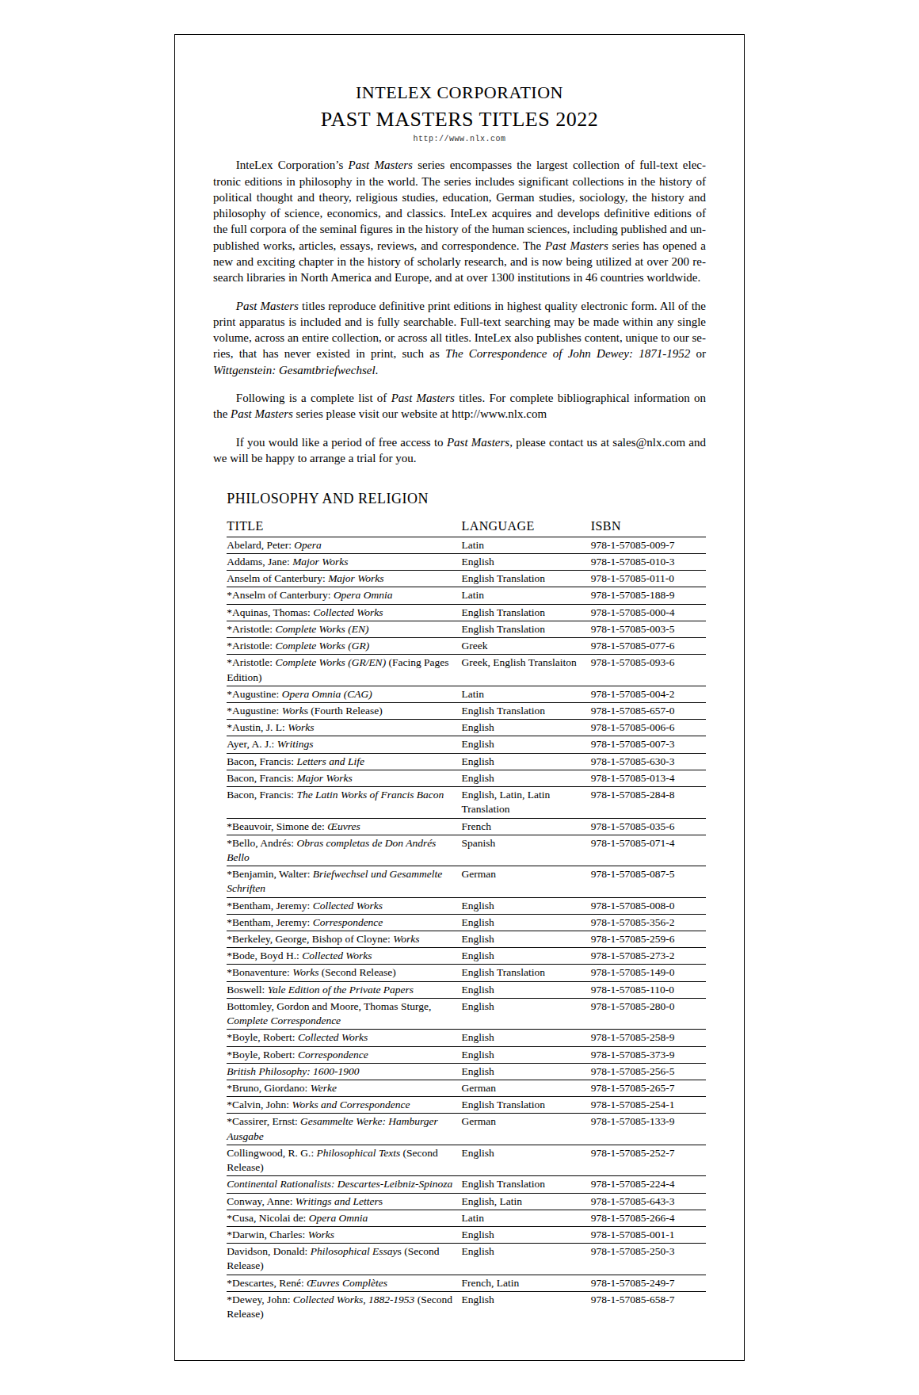INTELEX CORPORATION
PAST MASTERS TITLES 2022
http://www.nlx.com
InteLex Corporation’s Past Masters series encompasses the largest collection of full-text electronic editions in philosophy in the world. The series includes significant collections in the history of political thought and theory, religious studies, education, German studies, sociology, the history and philosophy of science, economics, and classics. InteLex acquires and develops definitive editions of the full corpora of the seminal figures in the history of the human sciences, including published and unpublished works, articles, essays, reviews, and correspondence. The Past Masters series has opened a new and exciting chapter in the history of scholarly research, and is now being utilized at over 200 research libraries in North America and Europe, and at over 1300 institutions in 46 countries worldwide.
Past Masters titles reproduce definitive print editions in highest quality electronic form. All of the print apparatus is included and is fully searchable. Full-text searching may be made within any single volume, across an entire collection, or across all titles. InteLex also publishes content, unique to our series, that has never existed in print, such as The Correspondence of John Dewey: 1871-1952 or Wittgenstein: Gesamtbriefwechsel.
Following is a complete list of Past Masters titles. For complete bibliographical information on the Past Masters series please visit our website at http://www.nlx.com
If you would like a period of free access to Past Masters, please contact us at sales@nlx.com and we will be happy to arrange a trial for you.
PHILOSOPHY AND RELIGION
| TITLE | LANGUAGE | ISBN |
| --- | --- | --- |
| Abelard, Peter: Opera | Latin | 978-1-57085-009-7 |
| Addams, Jane: Major Works | English | 978-1-57085-010-3 |
| Anselm of Canterbury: Major Works | English Translation | 978-1-57085-011-0 |
| *Anselm of Canterbury: Opera Omnia | Latin | 978-1-57085-188-9 |
| *Aquinas, Thomas: Collected Works | English Translation | 978-1-57085-000-4 |
| *Aristotle: Complete Works (EN) | English Translation | 978-1-57085-003-5 |
| *Aristotle: Complete Works (GR) | Greek | 978-1-57085-077-6 |
| *Aristotle: Complete Works (GR/EN) (Facing Pages Edition) | Greek, English Translaiton | 978-1-57085-093-6 |
| *Augustine: Opera Omnia (CAG) | Latin | 978-1-57085-004-2 |
| *Augustine: Work s (Fourth Release) | English Translation | 978-1-57085-657-0 |
| *Austin, J. L: Works | English | 978-1-57085-006-6 |
| Ayer, A. J.: Writings | English | 978-1-57085-007-3 |
| Bacon, Francis: Letters and Life | English | 978-1-57085-630-3 |
| Bacon, Francis: Major Works | English | 978-1-57085-013-4 |
| Bacon, Francis: The Latin Works of Francis Bacon | English, Latin, Latin Translation | 978-1-57085-284-8 |
| *Beauvoir, Simone de: Œuvres | French | 978-1-57085-035-6 |
| *Bello, Andrés: Obras completas de Don Andrés Bello | Spanish | 978-1-57085-071-4 |
| *Benjamin, Walter: Briefwechsel und Gesammelte Schriften | German | 978-1-57085-087-5 |
| *Bentham, Jeremy: Collected Works | English | 978-1-57085-008-0 |
| *Bentham, Jeremy: Correspondence | English | 978-1-57085-356-2 |
| *Berkeley, George, Bishop of Cloyne: Works | English | 978-1-57085-259-6 |
| *Bode, Boyd H.: Collected Works | English | 978-1-57085-273-2 |
| *Bonaventure: Works (Second Release) | English Translation | 978-1-57085-149-0 |
| Boswell: Yale Edition of the Private Papers | English | 978-1-57085-110-0 |
| Bottomley, Gordon and Moore, Thomas Sturge, Complete Correspondence | English | 978-1-57085-280-0 |
| *Boyle, Robert: Collected Works | English | 978-1-57085-258-9 |
| *Boyle, Robert: Correspondence | English | 978-1-57085-373-9 |
| British Philosophy: 1600-1900 | English | 978-1-57085-256-5 |
| *Bruno, Giordano: Werke | German | 978-1-57085-265-7 |
| *Calvin, John: Works and Correspondence | English Translation | 978-1-57085-254-1 |
| *Cassirer, Ernst: Gesammelte Werke: Hamburger Ausgabe | German | 978-1-57085-133-9 |
| Collingwood, R. G.: Philosophical Texts (Second Release) | English | 978-1-57085-252-7 |
| Continental Rationalists: Descartes-Leibniz-Spinoza | English Translation | 978-1-57085-224-4 |
| Conway, Anne: Writings and Letter s | English, Latin | 978-1-57085-643-3 |
| *Cusa, Nicolai de: Opera Omnia | Latin | 978-1-57085-266-4 |
| *Darwin, Charles: Works | English | 978-1-57085-001-1 |
| Davidson, Donald: Philosophical Essay s (Second Release) | English | 978-1-57085-250-3 |
| *Descartes, René: Œuvres Complètes | French, Latin | 978-1-57085-249-7 |
| *Dewey, John: Collected Works, 1882-1953 (Second Release) | English | 978-1-57085-658-7 |